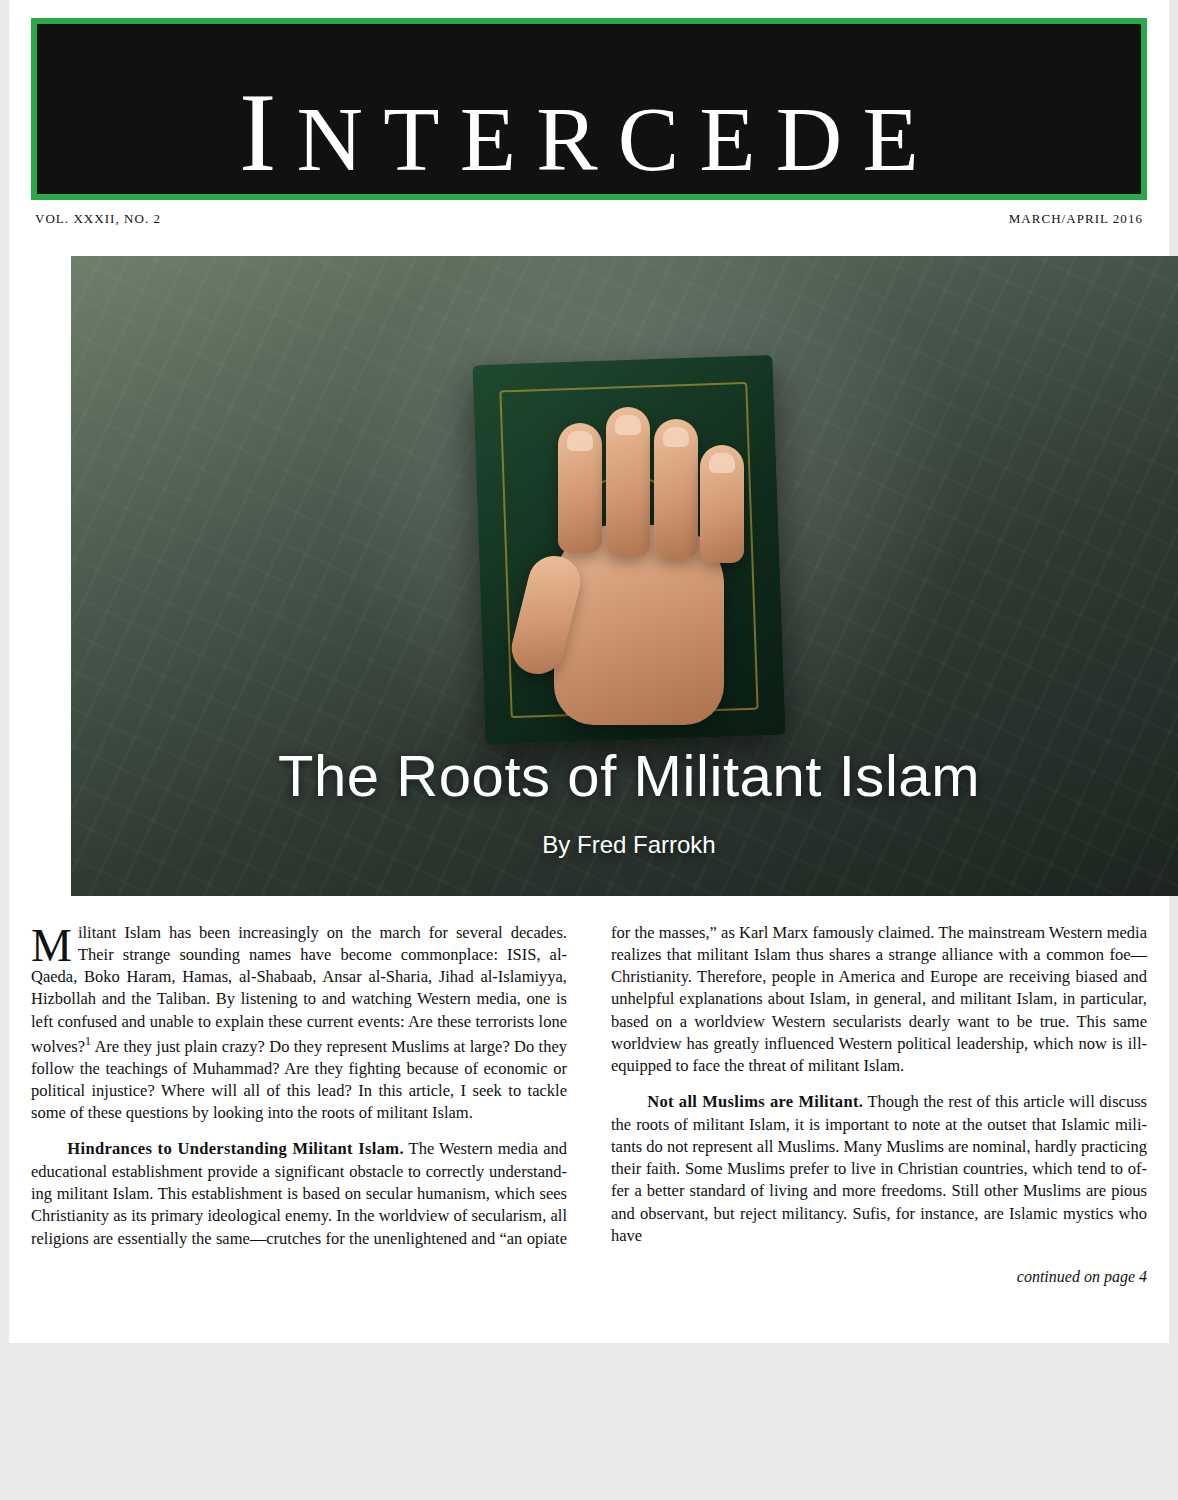Intercede
Vol. XXXII, No. 2 March/April 2016
The Roots of Militant Islam
By Fred Farrokh
Militant Islam has been increasingly on the march for several decades. Their strange sounding names have become commonplace: ISIS, al-Qaeda, Boko Haram, Hamas, al-Shabaab, Ansar al-Sharia, Jihad al-Islamiyya, Hizbollah and the Taliban. By listening to and watching Western media, one is left confused and unable to explain these current events: Are these terrorists lone wolves?1 Are they just plain crazy? Do they represent Muslims at large? Do they follow the teachings of Muhammad? Are they fighting because of economic or political injustice? Where will all of this lead? In this article, I seek to tackle some of these questions by looking into the roots of militant Islam.
Hindrances to Understanding Militant Islam. The Western media and educational establishment provide a significant obstacle to correctly understanding militant Islam. This establishment is based on secular humanism, which sees Christianity as its primary ideological enemy. In the worldview of secularism, all religions are essentially the same—crutches for the unenlightened and “an opiate for the masses,” as Karl Marx famously claimed. The mainstream Western media realizes that militant Islam thus shares a strange alliance with a common foe—Christianity. Therefore, people in America and Europe are receiving biased and unhelpful explanations about Islam, in general, and militant Islam, in particular, based on a worldview Western secularists dearly want to be true. This same worldview has greatly influenced Western political leadership, which now is ill-equipped to face the threat of militant Islam.
Not all Muslims are Militant. Though the rest of this article will discuss the roots of militant Islam, it is important to note at the outset that Islamic militants do not represent all Muslims. Many Muslims are nominal, hardly practicing their faith. Some Muslims prefer to live in Christian countries, which tend to offer a better standard of living and more freedoms. Still other Muslims are pious and observant, but reject militancy. Sufis, for instance, are Islamic mystics who have
continued on page 4